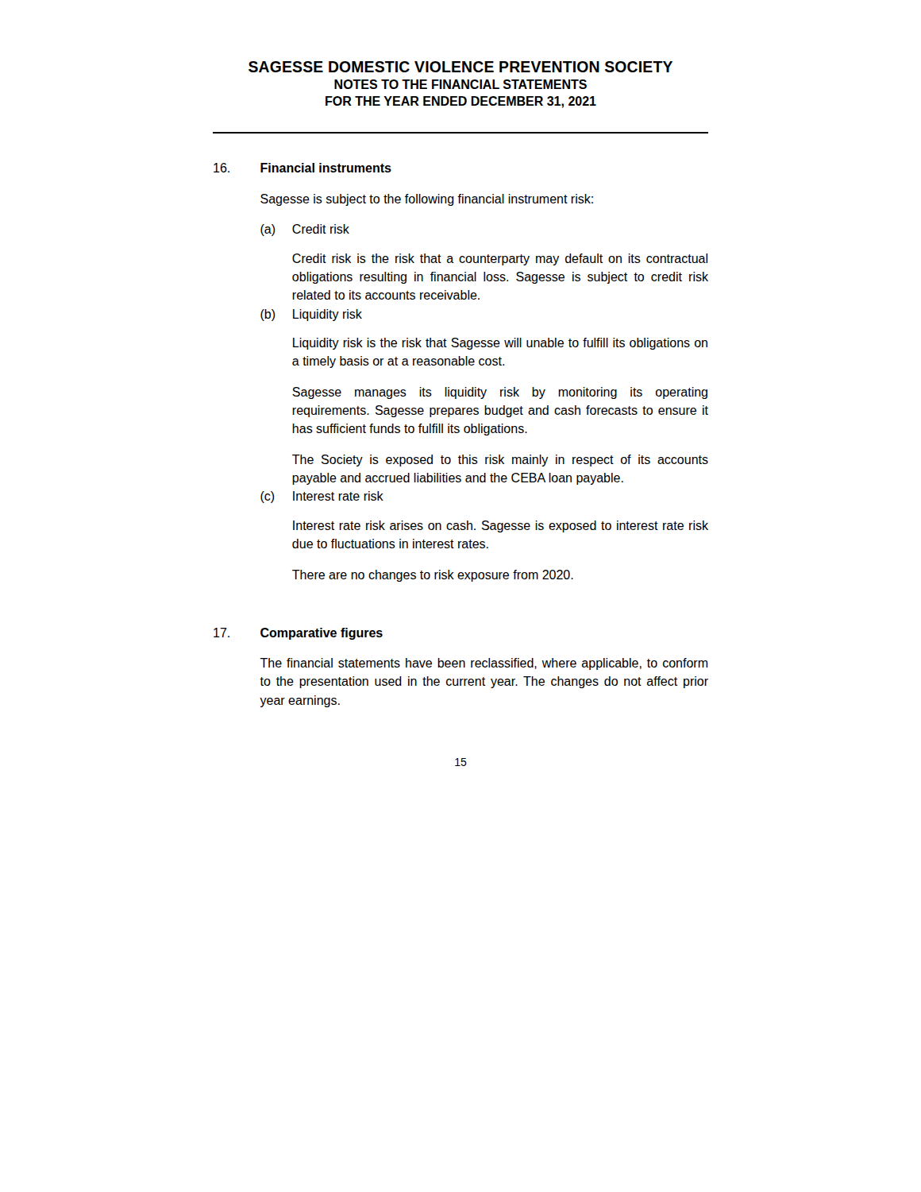SAGESSE DOMESTIC VIOLENCE PREVENTION SOCIETY
NOTES TO THE FINANCIAL STATEMENTS
FOR THE YEAR ENDED DECEMBER 31, 2021
16. Financial instruments
Sagesse is subject to the following financial instrument risk:
(a) Credit risk
Credit risk is the risk that a counterparty may default on its contractual obligations resulting in financial loss. Sagesse is subject to credit risk related to its accounts receivable.
(b) Liquidity risk
Liquidity risk is the risk that Sagesse will unable to fulfill its obligations on a timely basis or at a reasonable cost.
Sagesse manages its liquidity risk by monitoring its operating requirements. Sagesse prepares budget and cash forecasts to ensure it has sufficient funds to fulfill its obligations.
The Society is exposed to this risk mainly in respect of its accounts payable and accrued liabilities and the CEBA loan payable.
(c) Interest rate risk
Interest rate risk arises on cash. Sagesse is exposed to interest rate risk due to fluctuations in interest rates.
There are no changes to risk exposure from 2020.
17. Comparative figures
The financial statements have been reclassified, where applicable, to conform to the presentation used in the current year. The changes do not affect prior year earnings.
15